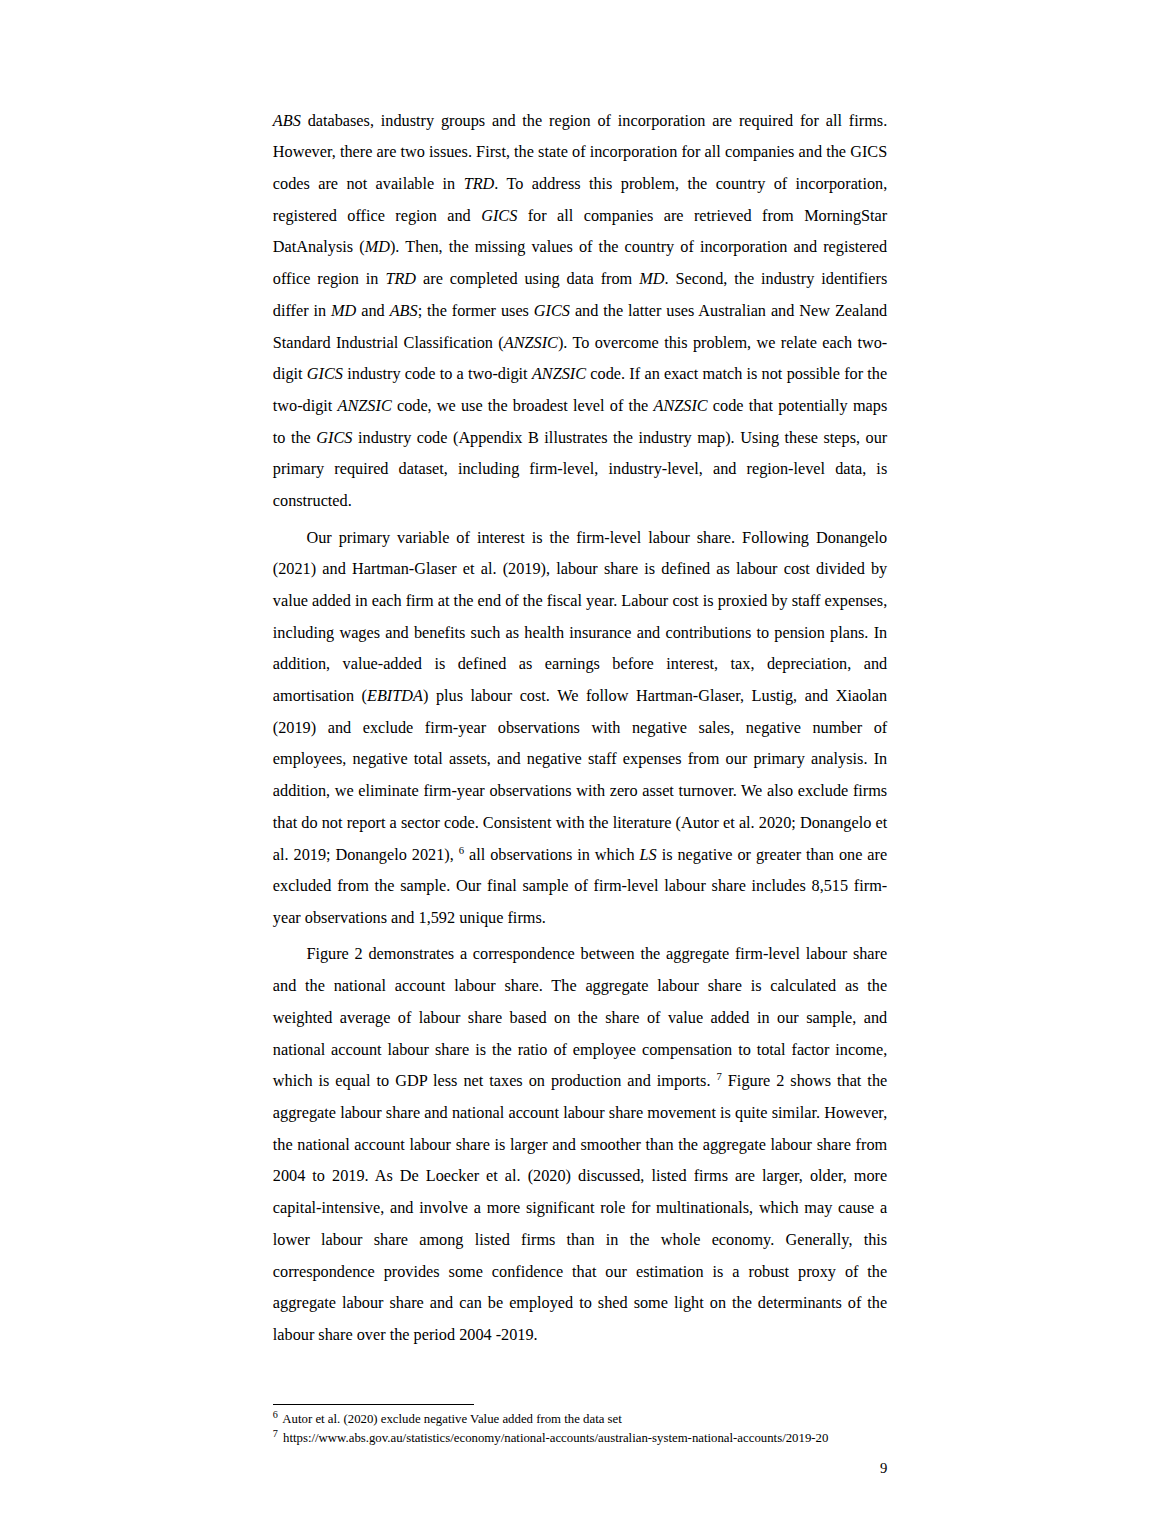ABS databases, industry groups and the region of incorporation are required for all firms. However, there are two issues. First, the state of incorporation for all companies and the GICS codes are not available in TRD. To address this problem, the country of incorporation, registered office region and GICS for all companies are retrieved from MorningStar DatAnalysis (MD). Then, the missing values of the country of incorporation and registered office region in TRD are completed using data from MD. Second, the industry identifiers differ in MD and ABS; the former uses GICS and the latter uses Australian and New Zealand Standard Industrial Classification (ANZSIC). To overcome this problem, we relate each two-digit GICS industry code to a two-digit ANZSIC code. If an exact match is not possible for the two-digit ANZSIC code, we use the broadest level of the ANZSIC code that potentially maps to the GICS industry code (Appendix B illustrates the industry map). Using these steps, our primary required dataset, including firm-level, industry-level, and region-level data, is constructed.
Our primary variable of interest is the firm-level labour share. Following Donangelo (2021) and Hartman-Glaser et al. (2019), labour share is defined as labour cost divided by value added in each firm at the end of the fiscal year. Labour cost is proxied by staff expenses, including wages and benefits such as health insurance and contributions to pension plans. In addition, value-added is defined as earnings before interest, tax, depreciation, and amortisation (EBITDA) plus labour cost. We follow Hartman-Glaser, Lustig, and Xiaolan (2019) and exclude firm-year observations with negative sales, negative number of employees, negative total assets, and negative staff expenses from our primary analysis. In addition, we eliminate firm-year observations with zero asset turnover. We also exclude firms that do not report a sector code. Consistent with the literature (Autor et al. 2020; Donangelo et al. 2019; Donangelo 2021), 6 all observations in which LS is negative or greater than one are excluded from the sample. Our final sample of firm-level labour share includes 8,515 firm-year observations and 1,592 unique firms.
Figure 2 demonstrates a correspondence between the aggregate firm-level labour share and the national account labour share. The aggregate labour share is calculated as the weighted average of labour share based on the share of value added in our sample, and national account labour share is the ratio of employee compensation to total factor income, which is equal to GDP less net taxes on production and imports. 7 Figure 2 shows that the aggregate labour share and national account labour share movement is quite similar. However, the national account labour share is larger and smoother than the aggregate labour share from 2004 to 2019. As De Loecker et al. (2020) discussed, listed firms are larger, older, more capital-intensive, and involve a more significant role for multinationals, which may cause a lower labour share among listed firms than in the whole economy. Generally, this correspondence provides some confidence that our estimation is a robust proxy of the aggregate labour share and can be employed to shed some light on the determinants of the labour share over the period 2004 -2019.
6 Autor et al. (2020) exclude negative Value added from the data set
7 https://www.abs.gov.au/statistics/economy/national-accounts/australian-system-national-accounts/2019-20
9